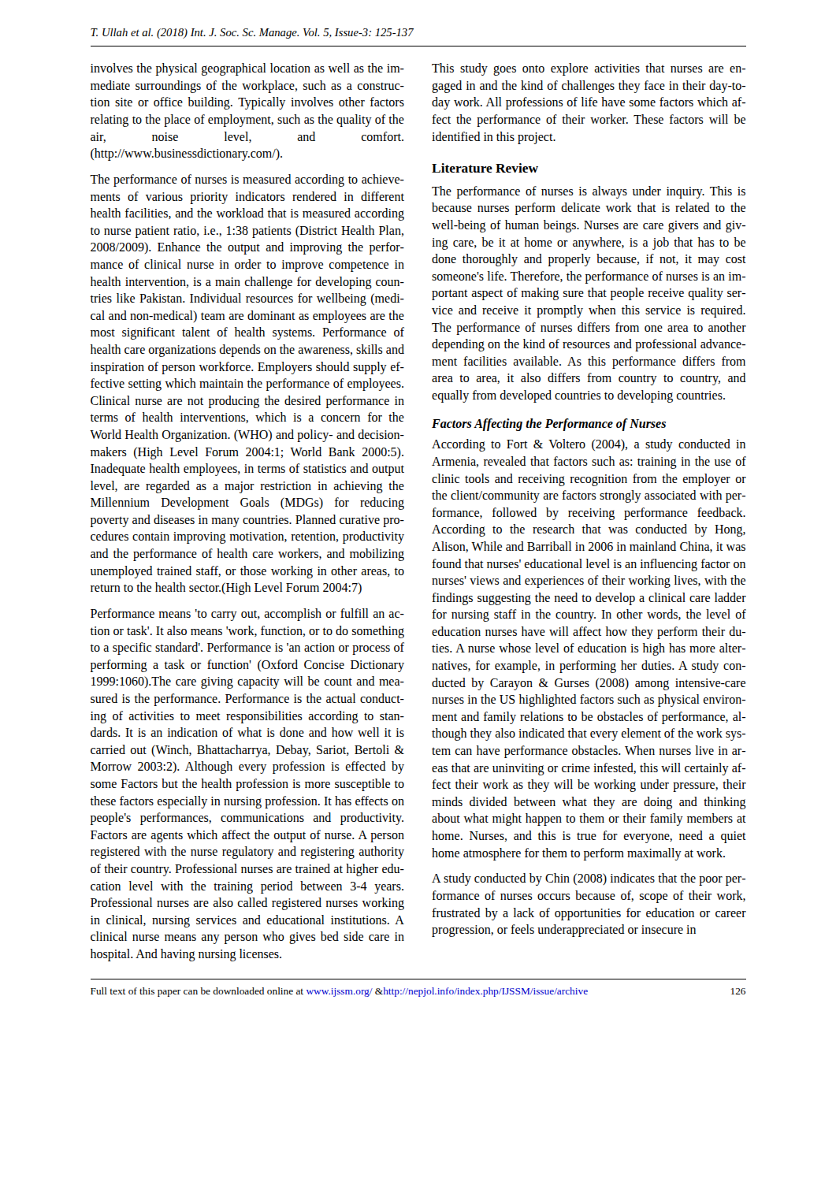T. Ullah et al. (2018) Int. J. Soc. Sc. Manage. Vol. 5, Issue-3: 125-137
involves the physical geographical location as well as the immediate surroundings of the workplace, such as a construction site or office building. Typically involves other factors relating to the place of employment, such as the quality of the air, noise level, and comfort. (http://www.businessdictionary.com/).
The performance of nurses is measured according to achievements of various priority indicators rendered in different health facilities, and the workload that is measured according to nurse patient ratio, i.e., 1:38 patients (District Health Plan, 2008/2009). Enhance the output and improving the performance of clinical nurse in order to improve competence in health intervention, is a main challenge for developing countries like Pakistan. Individual resources for wellbeing (medical and non-medical) team are dominant as employees are the most significant talent of health systems. Performance of health care organizations depends on the awareness, skills and inspiration of person workforce. Employers should supply effective setting which maintain the performance of employees. Clinical nurse are not producing the desired performance in terms of health interventions, which is a concern for the World Health Organization. (WHO) and policy- and decision-makers (High Level Forum 2004:1; World Bank 2000:5). Inadequate health employees, in terms of statistics and output level, are regarded as a major restriction in achieving the Millennium Development Goals (MDGs) for reducing poverty and diseases in many countries. Planned curative procedures contain improving motivation, retention, productivity and the performance of health care workers, and mobilizing unemployed trained staff, or those working in other areas, to return to the health sector.(High Level Forum 2004:7)
Performance means 'to carry out, accomplish or fulfill an action or task'. It also means 'work, function, or to do something to a specific standard'. Performance is 'an action or process of performing a task or function' (Oxford Concise Dictionary 1999:1060).The care giving capacity will be count and measured is the performance. Performance is the actual conducting of activities to meet responsibilities according to standards. It is an indication of what is done and how well it is carried out (Winch, Bhattacharrya, Debay, Sariot, Bertoli & Morrow 2003:2). Although every profession is effected by some Factors but the health profession is more susceptible to these factors especially in nursing profession. It has effects on people's performances, communications and productivity. Factors are agents which affect the output of nurse. A person registered with the nurse regulatory and registering authority of their country. Professional nurses are trained at higher education level with the training period between 3-4 years. Professional nurses are also called registered nurses working in clinical, nursing services and educational institutions. A clinical nurse means any person who gives bed side care in hospital. And having nursing licenses.
This study goes onto explore activities that nurses are engaged in and the kind of challenges they face in their day-to-day work. All professions of life have some factors which affect the performance of their worker. These factors will be identified in this project.
Literature Review
The performance of nurses is always under inquiry. This is because nurses perform delicate work that is related to the well-being of human beings. Nurses are care givers and giving care, be it at home or anywhere, is a job that has to be done thoroughly and properly because, if not, it may cost someone's life. Therefore, the performance of nurses is an important aspect of making sure that people receive quality service and receive it promptly when this service is required. The performance of nurses differs from one area to another depending on the kind of resources and professional advancement facilities available. As this performance differs from area to area, it also differs from country to country, and equally from developed countries to developing countries.
Factors Affecting the Performance of Nurses
According to Fort & Voltero (2004), a study conducted in Armenia, revealed that factors such as: training in the use of clinic tools and receiving recognition from the employer or the client/community are factors strongly associated with performance, followed by receiving performance feedback. According to the research that was conducted by Hong, Alison, While and Barriball in 2006 in mainland China, it was found that nurses' educational level is an influencing factor on nurses' views and experiences of their working lives, with the findings suggesting the need to develop a clinical care ladder for nursing staff in the country. In other words, the level of education nurses have will affect how they perform their duties. A nurse whose level of education is high has more alternatives, for example, in performing her duties. A study conducted by Carayon & Gurses (2008) among intensive-care nurses in the US highlighted factors such as physical environment and family relations to be obstacles of performance, although they also indicated that every element of the work system can have performance obstacles. When nurses live in areas that are uninviting or crime infested, this will certainly affect their work as they will be working under pressure, their minds divided between what they are doing and thinking about what might happen to them or their family members at home. Nurses, and this is true for everyone, need a quiet home atmosphere for them to perform maximally at work.
A study conducted by Chin (2008) indicates that the poor performance of nurses occurs because of, scope of their work, frustrated by a lack of opportunities for education or career progression, or feels underappreciated or insecure in
Full text of this paper can be downloaded online at www.ijssm.org/ &http://nepjol.info/index.php/IJSSM/issue/archive 126